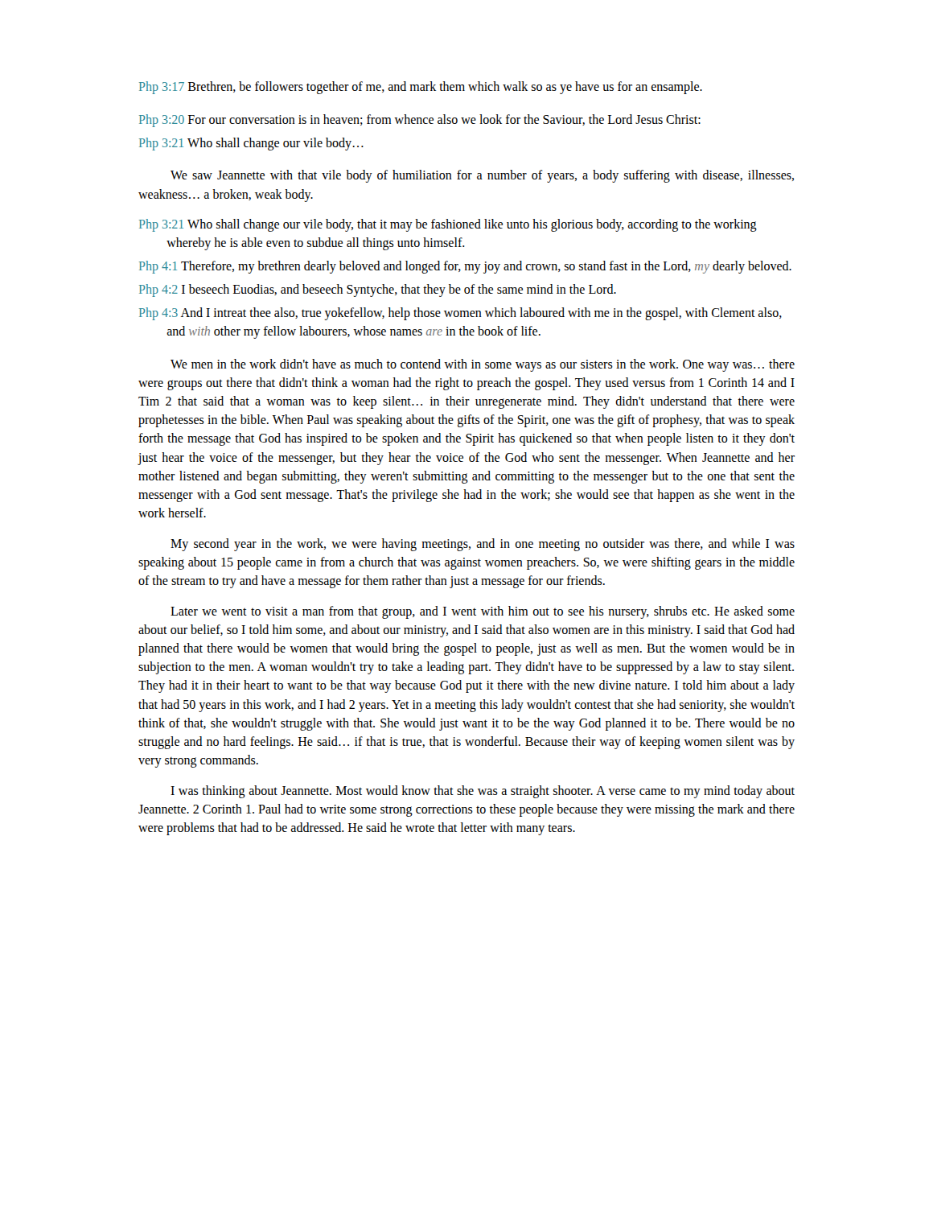Php 3:17 Brethren, be followers together of me, and mark them which walk so as ye have us for an ensample.
Php 3:20 For our conversation is in heaven; from whence also we look for the Saviour, the Lord Jesus Christ:
Php 3:21 Who shall change our vile body…
We saw Jeannette with that vile body of humiliation for a number of years, a body suffering with disease, illnesses, weakness… a broken, weak body.
Php 3:21 Who shall change our vile body, that it may be fashioned like unto his glorious body, according to the working whereby he is able even to subdue all things unto himself.
Php 4:1 Therefore, my brethren dearly beloved and longed for, my joy and crown, so stand fast in the Lord, my dearly beloved.
Php 4:2 I beseech Euodias, and beseech Syntyche, that they be of the same mind in the Lord.
Php 4:3 And I intreat thee also, true yokefellow, help those women which laboured with me in the gospel, with Clement also, and with other my fellow labourers, whose names are in the book of life.
We men in the work didn't have as much to contend with in some ways as our sisters in the work. One way was… there were groups out there that didn't think a woman had the right to preach the gospel. They used versus from 1 Corinth 14 and I Tim 2 that said that a woman was to keep silent… in their unregenerate mind. They didn't understand that there were prophetesses in the bible. When Paul was speaking about the gifts of the Spirit, one was the gift of prophesy, that was to speak forth the message that God has inspired to be spoken and the Spirit has quickened so that when people listen to it they don't just hear the voice of the messenger, but they hear the voice of the God who sent the messenger. When Jeannette and her mother listened and began submitting, they weren't submitting and committing to the messenger but to the one that sent the messenger with a God sent message. That's the privilege she had in the work; she would see that happen as she went in the work herself.
My second year in the work, we were having meetings, and in one meeting no outsider was there, and while I was speaking about 15 people came in from a church that was against women preachers. So, we were shifting gears in the middle of the stream to try and have a message for them rather than just a message for our friends.
Later we went to visit a man from that group, and I went with him out to see his nursery, shrubs etc. He asked some about our belief, so I told him some, and about our ministry, and I said that also women are in this ministry. I said that God had planned that there would be women that would bring the gospel to people, just as well as men. But the women would be in subjection to the men. A woman wouldn't try to take a leading part. They didn't have to be suppressed by a law to stay silent. They had it in their heart to want to be that way because God put it there with the new divine nature. I told him about a lady that had 50 years in this work, and I had 2 years. Yet in a meeting this lady wouldn't contest that she had seniority, she wouldn't think of that, she wouldn't struggle with that. She would just want it to be the way God planned it to be. There would be no struggle and no hard feelings. He said… if that is true, that is wonderful. Because their way of keeping women silent was by very strong commands.
I was thinking about Jeannette. Most would know that she was a straight shooter. A verse came to my mind today about Jeannette. 2 Corinth 1. Paul had to write some strong corrections to these people because they were missing the mark and there were problems that had to be addressed. He said he wrote that letter with many tears.